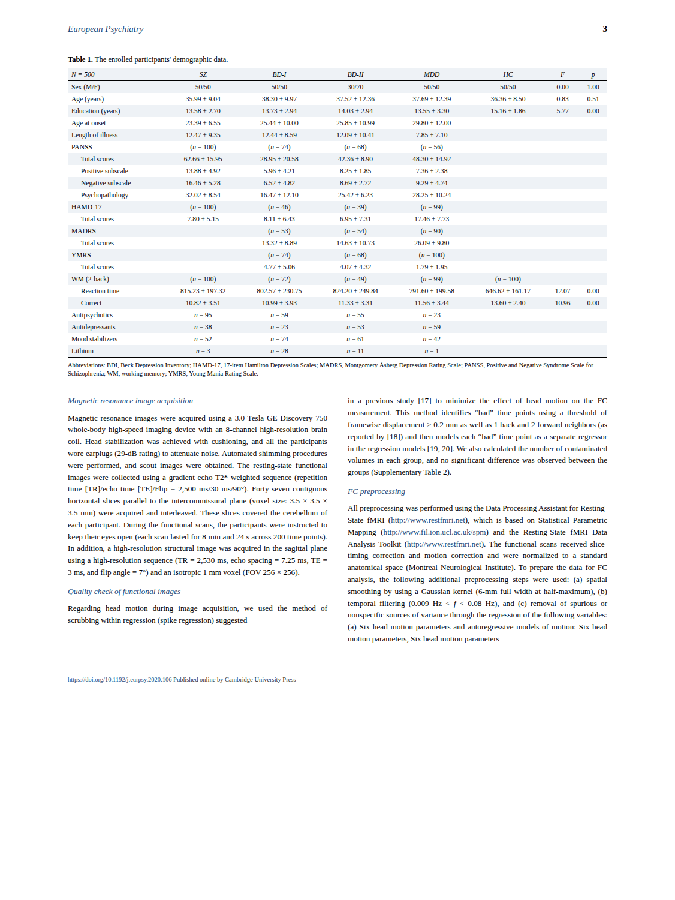European Psychiatry 3
Table 1. The enrolled participants' demographic data.
| N = 500 | SZ | BD-I | BD-II | MDD | HC | F | p |
| --- | --- | --- | --- | --- | --- | --- | --- |
| Sex (M/F) | 50/50 | 50/50 | 30/70 | 50/50 | 50/50 | 0.00 | 1.00 |
| Age (years) | 35.99 ± 9.04 | 38.30 ± 9.97 | 37.52 ± 12.36 | 37.69 ± 12.39 | 36.36 ± 8.50 | 0.83 | 0.51 |
| Education (years) | 13.58 ± 2.70 | 13.73 ± 2.94 | 14.03 ± 2.94 | 13.55 ± 3.30 | 15.16 ± 1.86 | 5.77 | 0.00 |
| Age at onset | 23.39 ± 6.55 | 25.44 ± 10.00 | 25.85 ± 10.99 | 29.80 ± 12.00 | | | |
| Length of illness | 12.47 ± 9.35 | 12.44 ± 8.59 | 12.09 ± 10.41 | 7.85 ± 7.10 | | | |
| PANSS | ( n = 100) | ( n = 74) | ( n = 68) | ( n = 56) | | | |
| Total scores | 62.66 ± 15.95 | 28.95 ± 20.58 | 42.36 ± 8.90 | 48.30 ± 14.92 | | | |
| Positive subscale | 13.88 ± 4.92 | 5.96 ± 4.21 | 8.25 ± 1.85 | 7.36 ± 2.38 | | | |
| Negative subscale | 16.46 ± 5.28 | 6.52 ± 4.82 | 8.69 ± 2.72 | 9.29 ± 4.74 | | | |
| Psychopathology | 32.02 ± 8.54 | 16.47 ± 12.10 | 25.42 ± 6.23 | 28.25 ± 10.24 | | | |
| HAMD-17 | ( n = 100) | ( n = 46) | ( n = 39) | ( n = 99) | | | |
| Total scores | 7.80 ± 5.15 | 8.11 ± 6.43 | 6.95 ± 7.31 | 17.46 ± 7.73 | | | |
| MADRS | | ( n = 53) | ( n = 54) | ( n = 90) | | | |
| Total scores | | 13.32 ± 8.89 | 14.63 ± 10.73 | 26.09 ± 9.80 | | | |
| YMRS | | ( n = 74) | ( n = 68) | ( n = 100) | | | |
| Total scores | | 4.77 ± 5.06 | 4.07 ± 4.32 | 1.79 ± 1.95 | | | |
| WM (2-back) | ( n = 100) | ( n = 72) | ( n = 49) | ( n = 99) | ( n = 100) | | |
| Reaction time | 815.23 ± 197.32 | 802.57 ± 230.75 | 824.20 ± 249.84 | 791.60 ± 199.58 | 646.62 ± 161.17 | 12.07 | 0.00 |
| Correct | 10.82 ± 3.51 | 10.99 ± 3.93 | 11.33 ± 3.31 | 11.56 ± 3.44 | 13.60 ± 2.40 | 10.96 | 0.00 |
| Antipsychotics | n = 95 | n = 59 | n = 55 | n = 23 | | | |
| Antidepressants | n = 38 | n = 23 | n = 53 | n = 59 | | | |
| Mood stabilizers | n = 52 | n = 74 | n = 61 | n = 42 | | | |
| Lithium | n = 3 | n = 28 | n = 11 | n = 1 | | | |
Abbreviations: BDI, Beck Depression Inventory; HAMD-17, 17-item Hamilton Depression Scales; MADRS, Montgomery Åsberg Depression Rating Scale; PANSS, Positive and Negative Syndrome Scale for Schizophrenia; WM, working memory; YMRS, Young Mania Rating Scale.
Magnetic resonance image acquisition
Magnetic resonance images were acquired using a 3.0-Tesla GE Discovery 750 whole-body high-speed imaging device with an 8-channel high-resolution brain coil. Head stabilization was achieved with cushioning, and all the participants wore earplugs (29-dB rating) to attenuate noise. Automated shimming procedures were performed, and scout images were obtained. The resting-state functional images were collected using a gradient echo T2* weighted sequence (repetition time [TR]/echo time [TE]/Flip = 2,500 ms/30 ms/90°). Forty-seven contiguous horizontal slices parallel to the intercommissural plane (voxel size: 3.5 × 3.5 × 3.5 mm) were acquired and interleaved. These slices covered the cerebellum of each participant. During the functional scans, the participants were instructed to keep their eyes open (each scan lasted for 8 min and 24 s across 200 time points). In addition, a high-resolution structural image was acquired in the sagittal plane using a high-resolution sequence (TR = 2,530 ms, echo spacing = 7.25 ms, TE = 3 ms, and flip angle = 7°) and an isotropic 1 mm voxel (FOV 256 × 256).
Quality check of functional images
Regarding head motion during image acquisition, we used the method of scrubbing within regression (spike regression) suggested
in a previous study [17] to minimize the effect of head motion on the FC measurement. This method identifies “bad” time points using a threshold of framewise displacement > 0.2 mm as well as 1 back and 2 forward neighbors (as reported by [18]) and then models each “bad” time point as a separate regressor in the regression models [19, 20]. We also calculated the number of contaminated volumes in each group, and no significant difference was observed between the groups (Supplementary Table 2).
FC preprocessing
All preprocessing was performed using the Data Processing Assistant for Resting-State fMRI (http://www.restfmri.net), which is based on Statistical Parametric Mapping (http://www.fil.ion.ucl.ac.uk/spm) and the Resting-State fMRI Data Analysis Toolkit (http://www.restfmri.net). The functional scans received slice-timing correction and motion correction and were normalized to a standard anatomical space (Montreal Neurological Institute). To prepare the data for FC analysis, the following additional preprocessing steps were used: (a) spatial smoothing by using a Gaussian kernel (6-mm full width at half-maximum), (b) temporal filtering (0.009 Hz < f < 0.08 Hz), and (c) removal of spurious or nonspecific sources of variance through the regression of the following variables: (a) Six head motion parameters and autoregressive models of motion: Six head motion parameters, Six head motion parameters
https://doi.org/10.1192/j.eurpsy.2020.106 Published online by Cambridge University Press